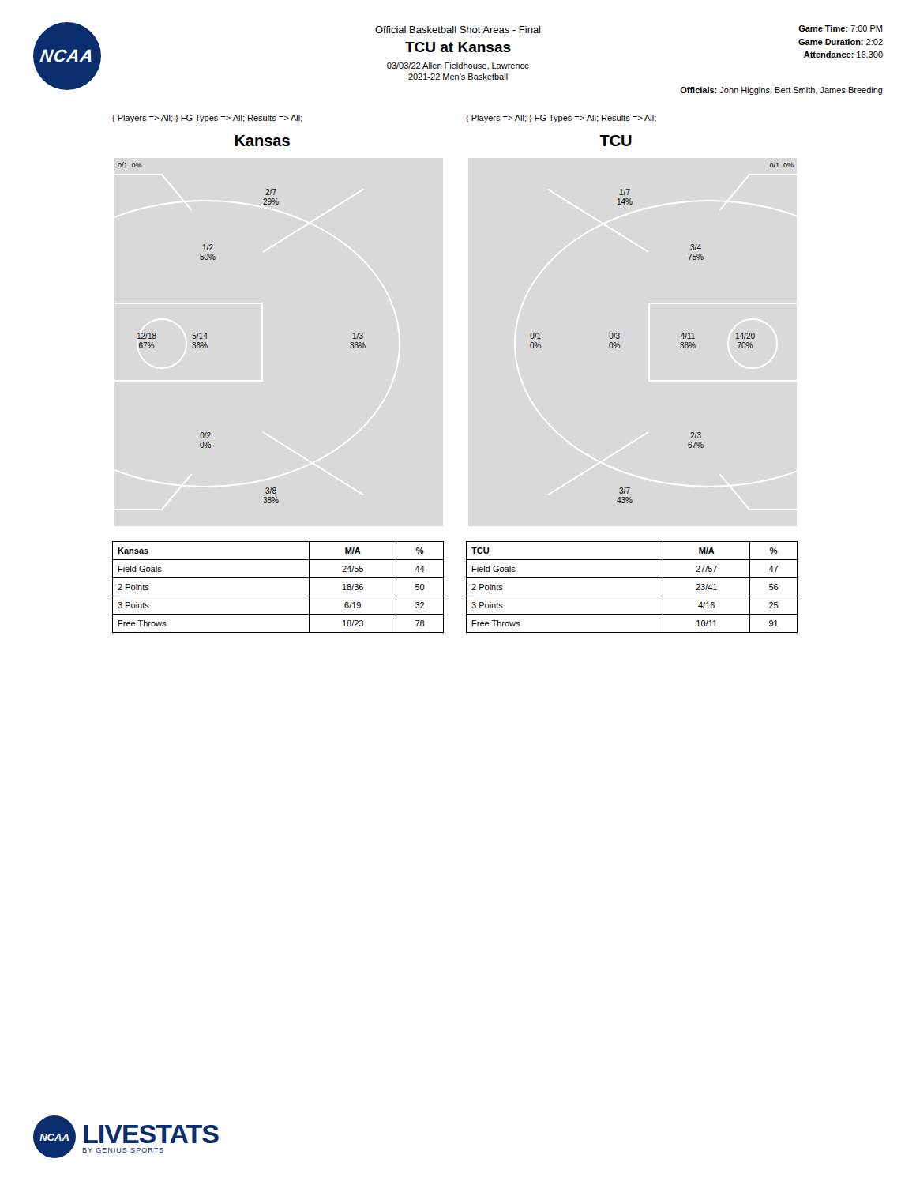NCAA
Official Basketball Shot Areas - Final
TCU at Kansas
03/03/22 Allen Fieldhouse, Lawrence
2021-22 Men's Basketball
Game Time: 7:00 PM
Game Duration: 2:02
Attendance: 16,300
Officials: John Higgins, Bert Smith, James Breeding
{ Players => All; } FG Types => All; Results => All;
{ Players => All; } FG Types => All; Results => All;
Kansas
TCU
0/1 0%
2/7
29%
1/2
50%
12/18
67%
5/14
36%
1/3
33%
0/2
0%
3/8
38%
0/1 0%
1/7
14%
3/4
75%
0/1
0%
0/3
0%
4/11
36%
14/20
70%
2/3
67%
3/7
43%
| Kansas | M/A | % |
| --- | --- | --- |
| Field Goals | 24/55 | 44 |
| 2 Points | 18/36 | 50 |
| 3 Points | 6/19 | 32 |
| Free Throws | 18/23 | 78 |
| TCU | M/A | % |
| --- | --- | --- |
| Field Goals | 27/57 | 47 |
| 2 Points | 23/41 | 56 |
| 3 Points | 4/16 | 25 |
| Free Throws | 10/11 | 91 |
NCAA
LIVESTATSBY GENIUS SPORTS